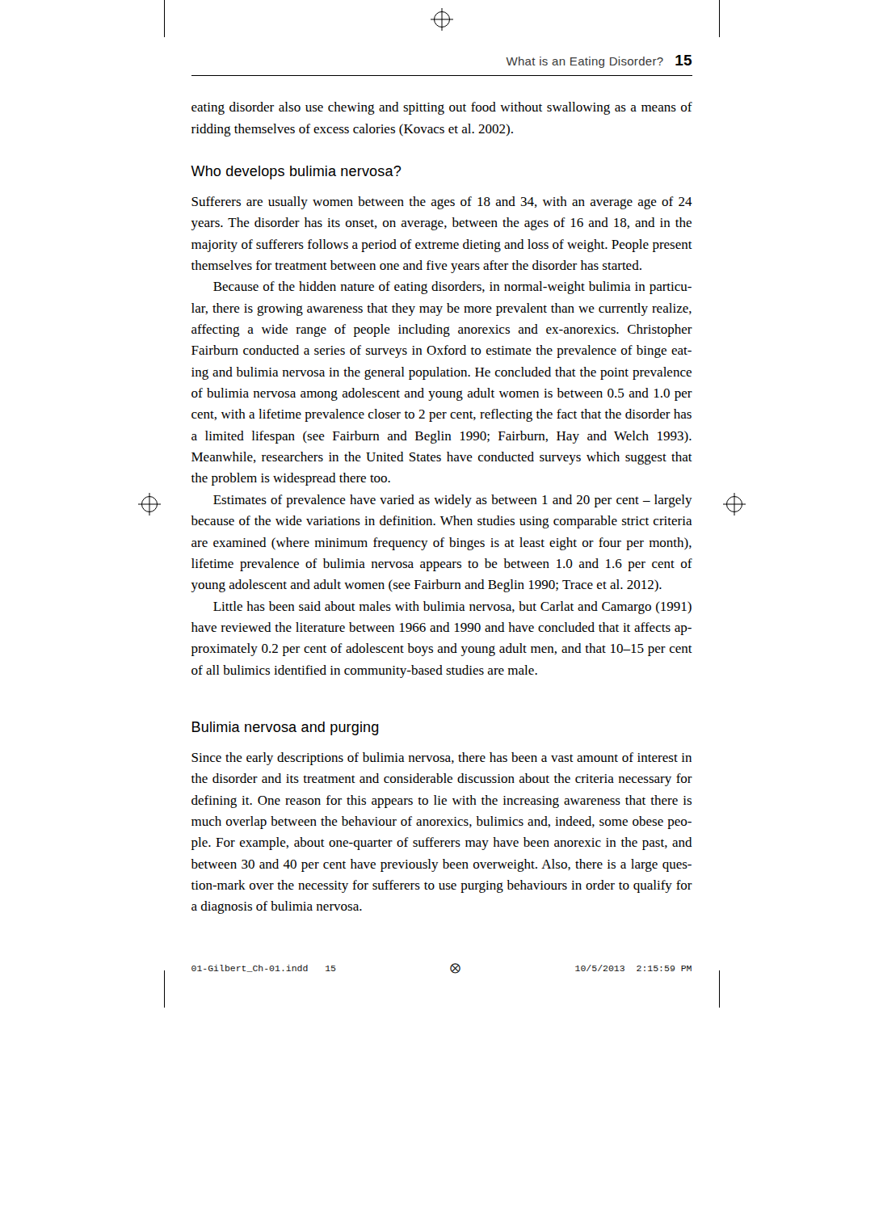What is an Eating Disorder? 15
eating disorder also use chewing and spitting out food without swallowing as a means of ridding themselves of excess calories (Kovacs et al. 2002).
Who develops bulimia nervosa?
Sufferers are usually women between the ages of 18 and 34, with an average age of 24 years. The disorder has its onset, on average, between the ages of 16 and 18, and in the majority of sufferers follows a period of extreme dieting and loss of weight. People present themselves for treatment between one and five years after the disorder has started.
Because of the hidden nature of eating disorders, in normal-weight bulimia in particular, there is growing awareness that they may be more prevalent than we currently realize, affecting a wide range of people including anorexics and ex-anorexics. Christopher Fairburn conducted a series of surveys in Oxford to estimate the prevalence of binge eating and bulimia nervosa in the general population. He concluded that the point prevalence of bulimia nervosa among adolescent and young adult women is between 0.5 and 1.0 per cent, with a lifetime prevalence closer to 2 per cent, reflecting the fact that the disorder has a limited lifespan (see Fairburn and Beglin 1990; Fairburn, Hay and Welch 1993). Meanwhile, researchers in the United States have conducted surveys which suggest that the problem is widespread there too.
Estimates of prevalence have varied as widely as between 1 and 20 per cent – largely because of the wide variations in definition. When studies using comparable strict criteria are examined (where minimum frequency of binges is at least eight or four per month), lifetime prevalence of bulimia nervosa appears to be between 1.0 and 1.6 per cent of young adolescent and adult women (see Fairburn and Beglin 1990; Trace et al. 2012).
Little has been said about males with bulimia nervosa, but Carlat and Camargo (1991) have reviewed the literature between 1966 and 1990 and have concluded that it affects approximately 0.2 per cent of adolescent boys and young adult men, and that 10–15 per cent of all bulimics identified in community-based studies are male.
Bulimia nervosa and purging
Since the early descriptions of bulimia nervosa, there has been a vast amount of interest in the disorder and its treatment and considerable discussion about the criteria necessary for defining it. One reason for this appears to lie with the increasing awareness that there is much overlap between the behaviour of anorexics, bulimics and, indeed, some obese people. For example, about one-quarter of sufferers may have been anorexic in the past, and between 30 and 40 per cent have previously been overweight. Also, there is a large question-mark over the necessity for sufferers to use purging behaviours in order to qualify for a diagnosis of bulimia nervosa.
01-Gilbert_Ch-01.indd 15 ⨂ 10/5/2013 2:15:59 PM